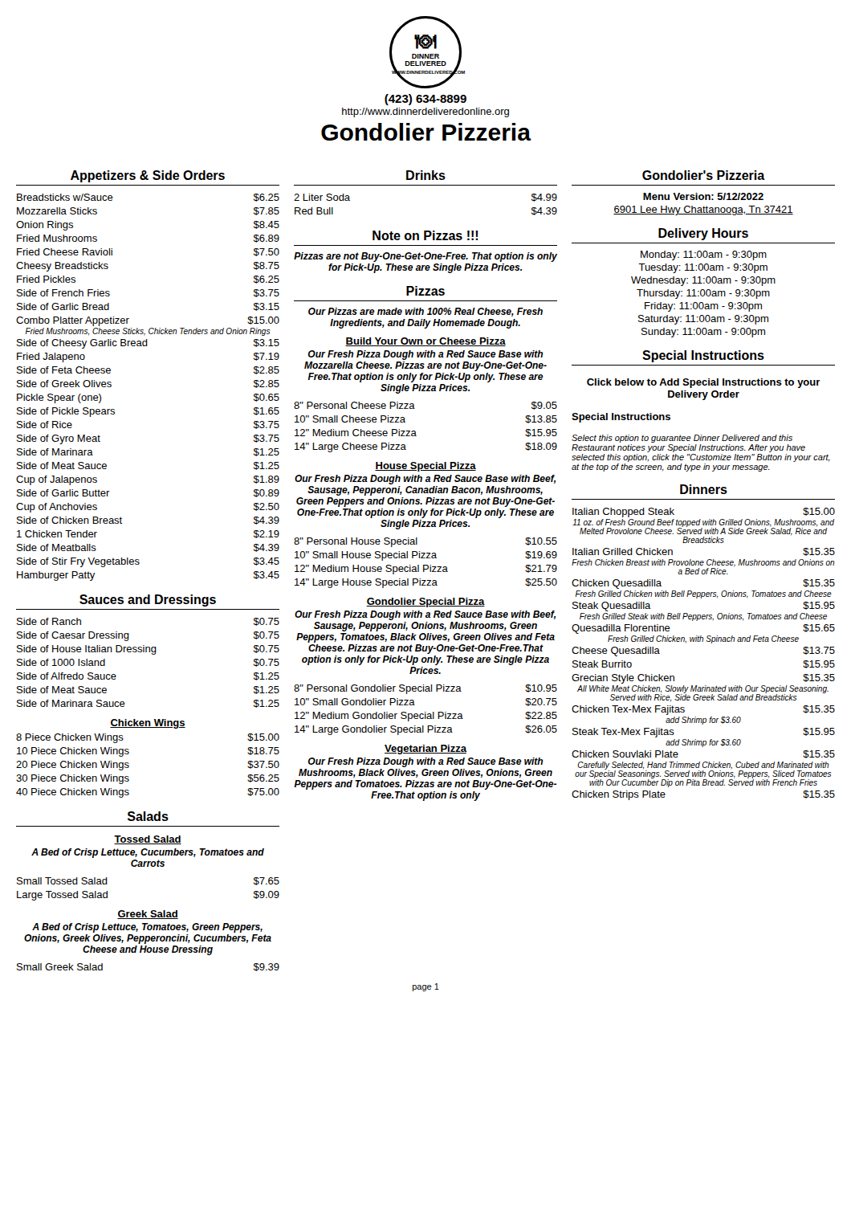🍽 DINNER DELIVERED
WWW.DINNERDELIVERED.COM
(423) 634-8899
http://www.dinnerdeliveredonline.org
Gondolier Pizzeria
Appetizers & Side Orders
Breadsticks w/Sauce$6.25
Mozzarella Sticks$7.85
Onion Rings$8.45
Fried Mushrooms$6.89
Fried Cheese Ravioli$7.50
Cheesy Breadsticks$8.75
Fried Pickles$6.25
Side of French Fries$3.75
Side of Garlic Bread$3.15
Combo Platter Appetizer$15.00
Fried Mushrooms, Cheese Sticks, Chicken Tenders and Onion Rings
Side of Cheesy Garlic Bread$3.15
Fried Jalapeno$7.19
Side of Feta Cheese$2.85
Side of Greek Olives$2.85
Pickle Spear (one)$0.65
Side of Pickle Spears$1.65
Side of Rice$3.75
Side of Gyro Meat$3.75
Side of Marinara$1.25
Side of Meat Sauce$1.25
Cup of Jalapenos$1.89
Side of Garlic Butter$0.89
Cup of Anchovies$2.50
Side of Chicken Breast$4.39
1 Chicken Tender$2.19
Side of Meatballs$4.39
Side of Stir Fry Vegetables$3.45
Hamburger Patty$3.45
Sauces and Dressings
Side of Ranch$0.75
Side of Caesar Dressing$0.75
Side of House Italian Dressing$0.75
Side of 1000 Island$0.75
Side of Alfredo Sauce$1.25
Side of Meat Sauce$1.25
Side of Marinara Sauce$1.25
Chicken Wings
8 Piece Chicken Wings$15.00
10 Piece Chicken Wings$18.75
20 Piece Chicken Wings$37.50
30 Piece Chicken Wings$56.25
40 Piece Chicken Wings$75.00
Salads
Tossed Salad
A Bed of Crisp Lettuce, Cucumbers, Tomatoes and Carrots
Small Tossed Salad$7.65
Large Tossed Salad$9.09
Greek Salad
A Bed of Crisp Lettuce, Tomatoes, Green Peppers, Onions, Greek Olives, Pepperoncini, Cucumbers, Feta Cheese and House Dressing
Small Greek Salad$9.39
Drinks
2 Liter Soda$4.99
Red Bull$4.39
Note on Pizzas !!!
Pizzas are not Buy-One-Get-One-Free. That option is only for Pick-Up. These are Single Pizza Prices.
Pizzas
Our Pizzas are made with 100% Real Cheese, Fresh Ingredients, and Daily Homemade Dough.
Build Your Own or Cheese Pizza
Our Fresh Pizza Dough with a Red Sauce Base with Mozzarella Cheese. Pizzas are not Buy-One-Get-One-Free.That option is only for Pick-Up only. These are Single Pizza Prices.
8" Personal Cheese Pizza$9.05
10" Small Cheese Pizza$13.85
12" Medium Cheese Pizza$15.95
14" Large Cheese Pizza$18.09
House Special Pizza
Our Fresh Pizza Dough with a Red Sauce Base with Beef, Sausage, Pepperoni, Canadian Bacon, Mushrooms, Green Peppers and Onions. Pizzas are not Buy-One-Get-One-Free.That option is only for Pick-Up only. These are Single Pizza Prices.
8" Personal House Special$10.55
10" Small House Special Pizza$19.69
12" Medium House Special Pizza$21.79
14" Large House Special Pizza$25.50
Gondolier Special Pizza
Our Fresh Pizza Dough with a Red Sauce Base with Beef, Sausage, Pepperoni, Onions, Mushrooms, Green Peppers, Tomatoes, Black Olives, Green Olives and Feta Cheese. Pizzas are not Buy-One-Get-One-Free.That option is only for Pick-Up only. These are Single Pizza Prices.
8" Personal Gondolier Special Pizza$10.95
10" Small Gondolier Pizza$20.75
12" Medium Gondolier Special Pizza$22.85
14" Large Gondolier Special Pizza$26.05
Vegetarian Pizza
Our Fresh Pizza Dough with a Red Sauce Base with Mushrooms, Black Olives, Green Olives, Onions, Green Peppers and Tomatoes. Pizzas are not Buy-One-Get-One-Free.That option is only
Gondolier's Pizzeria
Menu Version: 5/12/2022
6901 Lee Hwy Chattanooga, Tn 37421
Delivery Hours
Monday: 11:00am - 9:30pm
Tuesday: 11:00am - 9:30pm
Wednesday: 11:00am - 9:30pm
Thursday: 11:00am - 9:30pm
Friday: 11:00am - 9:30pm
Saturday: 11:00am - 9:30pm
Sunday: 11:00am - 9:00pm
Special Instructions
Click below to Add Special Instructions to your Delivery Order
Special Instructions
Select this option to guarantee Dinner Delivered and this Restaurant notices your Special Instructions. After you have selected this option, click the "Customize Item" Button in your cart, at the top of the screen, and type in your message.
Dinners
Italian Chopped Steak$15.00
11 oz. of Fresh Ground Beef topped with Grilled Onions, Mushrooms, and Melted Provolone Cheese. Served with A Side Greek Salad, Rice and Breadsticks
Italian Grilled Chicken$15.35
Fresh Chicken Breast with Provolone Cheese, Mushrooms and Onions on a Bed of Rice.
Chicken Quesadilla$15.35
Fresh Grilled Chicken with Bell Peppers, Onions, Tomatoes and Cheese
Steak Quesadilla$15.95
Fresh Grilled Steak with Bell Peppers, Onions, Tomatoes and Cheese
Quesadilla Florentine$15.65
Fresh Grilled Chicken, with Spinach and Feta Cheese
Cheese Quesadilla$13.75
Steak Burrito$15.95
Grecian Style Chicken$15.35
All White Meat Chicken, Slowly Marinated with Our Special Seasoning. Served with Rice, Side Greek Salad and Breadsticks
Chicken Tex-Mex Fajitas$15.35
add Shrimp for $3.60
Steak Tex-Mex Fajitas$15.95
add Shrimp for $3.60
Chicken Souvlaki Plate$15.35
Carefully Selected, Hand Trimmed Chicken, Cubed and Marinated with our Special Seasonings. Served with Onions, Peppers, Sliced Tomatoes with Our Cucumber Dip on Pita Bread. Served with French Fries
Chicken Strips Plate$15.35
page 1